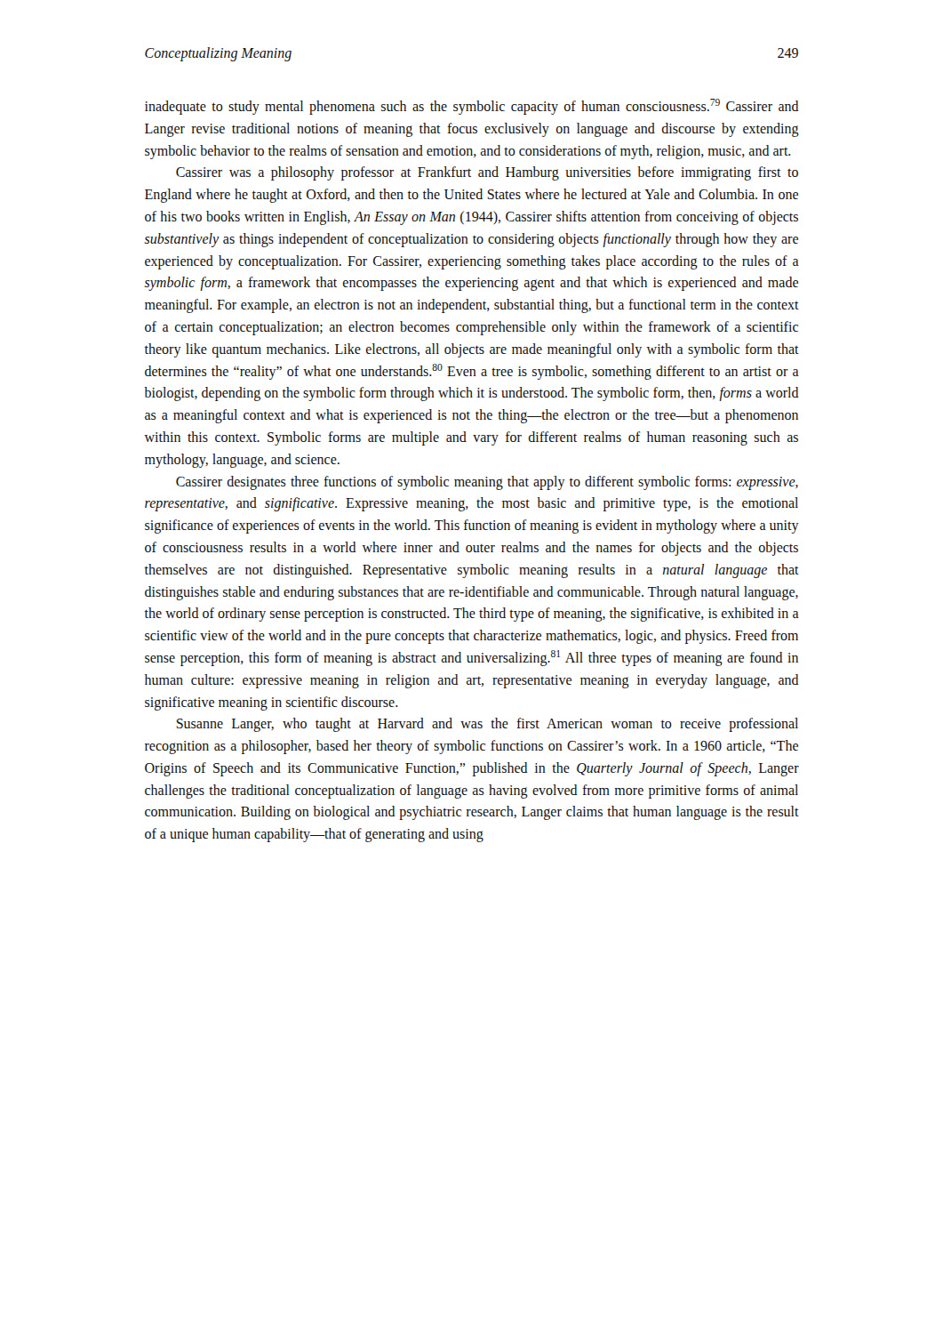Conceptualizing Meaning 249
inadequate to study mental phenomena such as the symbolic capacity of human consciousness.79 Cassirer and Langer revise traditional notions of meaning that focus exclusively on language and discourse by extending symbolic behavior to the realms of sensation and emotion, and to considerations of myth, religion, music, and art.
Cassirer was a philosophy professor at Frankfurt and Hamburg universities before immigrating first to England where he taught at Oxford, and then to the United States where he lectured at Yale and Columbia. In one of his two books written in English, An Essay on Man (1944), Cassirer shifts attention from conceiving of objects substantively as things independent of conceptualization to considering objects functionally through how they are experienced by conceptualization. For Cassirer, experiencing something takes place according to the rules of a symbolic form, a framework that encompasses the experiencing agent and that which is experienced and made meaningful. For example, an electron is not an independent, substantial thing, but a functional term in the context of a certain conceptualization; an electron becomes comprehensible only within the framework of a scientific theory like quantum mechanics. Like electrons, all objects are made meaningful only with a symbolic form that determines the “reality” of what one understands.80 Even a tree is symbolic, something different to an artist or a biologist, depending on the symbolic form through which it is understood. The symbolic form, then, forms a world as a meaningful context and what is experienced is not the thing—the electron or the tree—but a phenomenon within this context. Symbolic forms are multiple and vary for different realms of human reasoning such as mythology, language, and science.
Cassirer designates three functions of symbolic meaning that apply to different symbolic forms: expressive, representative, and significative. Expressive meaning, the most basic and primitive type, is the emotional significance of experiences of events in the world. This function of meaning is evident in mythology where a unity of consciousness results in a world where inner and outer realms and the names for objects and the objects themselves are not distinguished. Representative symbolic meaning results in a natural language that distinguishes stable and enduring substances that are re-identifiable and communicable. Through natural language, the world of ordinary sense perception is constructed. The third type of meaning, the significative, is exhibited in a scientific view of the world and in the pure concepts that characterize mathematics, logic, and physics. Freed from sense perception, this form of meaning is abstract and universalizing.81 All three types of meaning are found in human culture: expressive meaning in religion and art, representative meaning in everyday language, and significative meaning in scientific discourse.
Susanne Langer, who taught at Harvard and was the first American woman to receive professional recognition as a philosopher, based her theory of symbolic functions on Cassirer’s work. In a 1960 article, “The Origins of Speech and its Communicative Function,” published in the Quarterly Journal of Speech, Langer challenges the traditional conceptualization of language as having evolved from more primitive forms of animal communication. Building on biological and psychiatric research, Langer claims that human language is the result of a unique human capability—that of generating and using